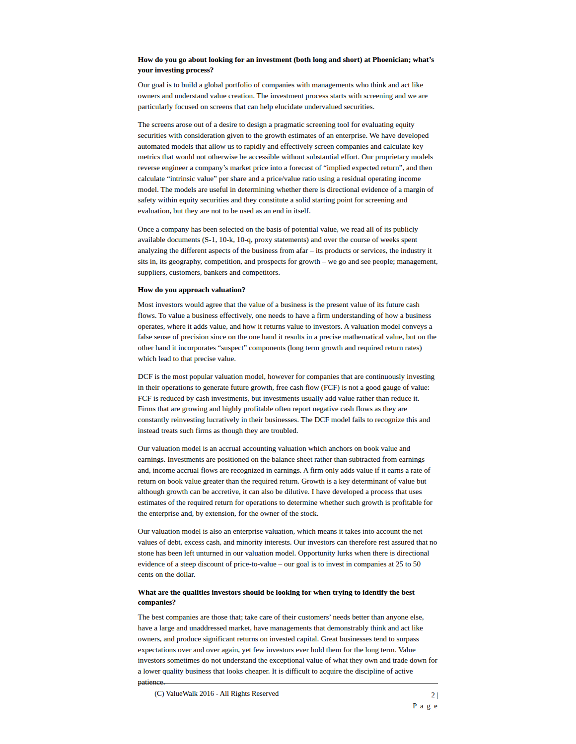How do you go about looking for an investment (both long and short) at Phoenician; what’s your investing process?
Our goal is to build a global portfolio of companies with managements who think and act like owners and understand value creation. The investment process starts with screening and we are particularly focused on screens that can help elucidate undervalued securities.
The screens arose out of a desire to design a pragmatic screening tool for evaluating equity securities with consideration given to the growth estimates of an enterprise. We have developed automated models that allow us to rapidly and effectively screen companies and calculate key metrics that would not otherwise be accessible without substantial effort. Our proprietary models reverse engineer a company’s market price into a forecast of “implied expected return”, and then calculate “intrinsic value” per share and a price/value ratio using a residual operating income model. The models are useful in determining whether there is directional evidence of a margin of safety within equity securities and they constitute a solid starting point for screening and evaluation, but they are not to be used as an end in itself.
Once a company has been selected on the basis of potential value, we read all of its publicly available documents (S-1, 10-k, 10-q, proxy statements) and over the course of weeks spent analyzing the different aspects of the business from afar – its products or services, the industry it sits in, its geography, competition, and prospects for growth – we go and see people; management, suppliers, customers, bankers and competitors.
How do you approach valuation?
Most investors would agree that the value of a business is the present value of its future cash flows. To value a business effectively, one needs to have a firm understanding of how a business operates, where it adds value, and how it returns value to investors. A valuation model conveys a false sense of precision since on the one hand it results in a precise mathematical value, but on the other hand it incorporates “suspect” components (long term growth and required return rates) which lead to that precise value.
DCF is the most popular valuation model, however for companies that are continuously investing in their operations to generate future growth, free cash flow (FCF) is not a good gauge of value: FCF is reduced by cash investments, but investments usually add value rather than reduce it. Firms that are growing and highly profitable often report negative cash flows as they are constantly reinvesting lucratively in their businesses. The DCF model fails to recognize this and instead treats such firms as though they are troubled.
Our valuation model is an accrual accounting valuation which anchors on book value and earnings. Investments are positioned on the balance sheet rather than subtracted from earnings and, income accrual flows are recognized in earnings. A firm only adds value if it earns a rate of return on book value greater than the required return. Growth is a key determinant of value but although growth can be accretive, it can also be dilutive. I have developed a process that uses estimates of the required return for operations to determine whether such growth is profitable for the enterprise and, by extension, for the owner of the stock.
Our valuation model is also an enterprise valuation, which means it takes into account the net values of debt, excess cash, and minority interests. Our investors can therefore rest assured that no stone has been left unturned in our valuation model. Opportunity lurks when there is directional evidence of a steep discount of price-to-value – our goal is to invest in companies at 25 to 50 cents on the dollar.
What are the qualities investors should be looking for when trying to identify the best companies?
The best companies are those that; take care of their customers’ needs better than anyone else, have a large and unaddressed market, have managements that demonstrably think and act like owners, and produce significant returns on invested capital. Great businesses tend to surpass expectations over and over again, yet few investors ever hold them for the long term. Value investors sometimes do not understand the exceptional value of what they own and trade down for a lower quality business that looks cheaper. It is difficult to acquire the discipline of active patience.
(C) ValueWalk 2016 - All Rights Reserved
2 |
P a g e